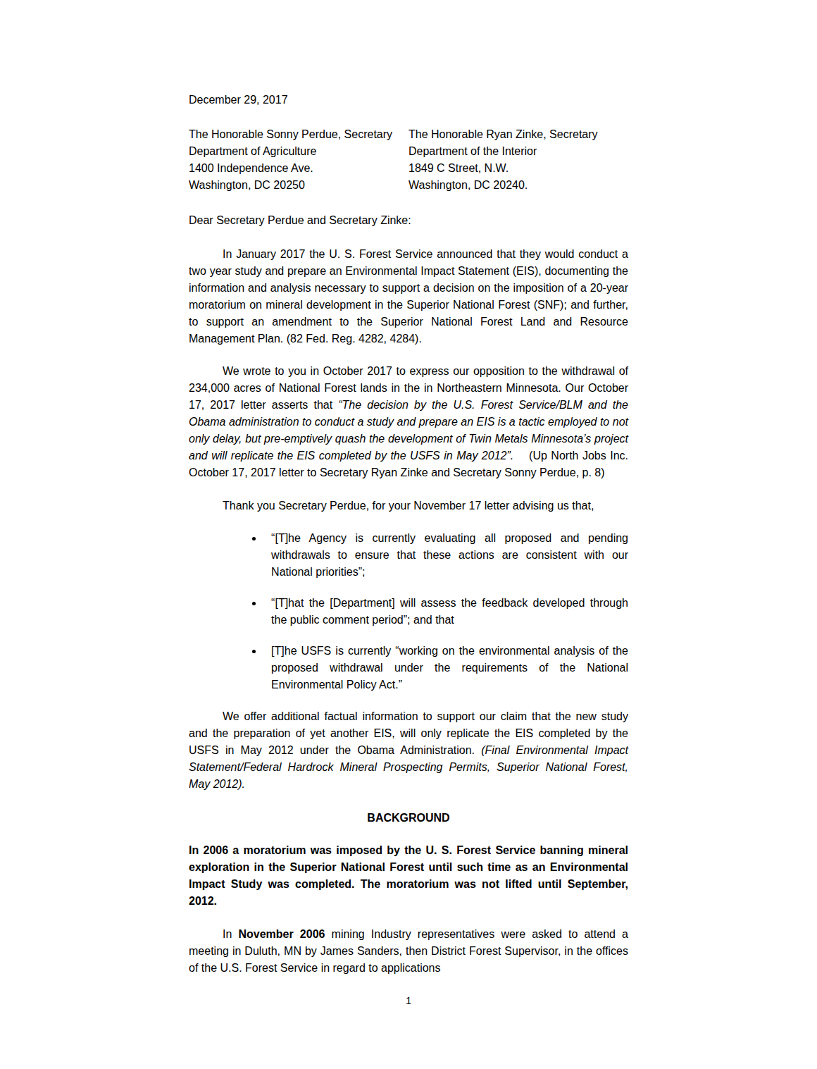December 29, 2017
| The Honorable Sonny Perdue, Secretary Department of Agriculture 1400 Independence Ave. Washington, DC 20250 | The Honorable Ryan Zinke, Secretary Department of the Interior 1849 C Street, N.W. Washington, DC 20240. |
Dear Secretary Perdue and Secretary Zinke:
In January 2017 the U. S. Forest Service announced that they would conduct a two year study and prepare an Environmental Impact Statement (EIS), documenting the information and analysis necessary to support a decision on the imposition of a 20-year moratorium on mineral development in the Superior National Forest (SNF); and further, to support an amendment to the Superior National Forest Land and Resource Management Plan. (82 Fed. Reg. 4282, 4284).
We wrote to you in October 2017 to express our opposition to the withdrawal of 234,000 acres of National Forest lands in the in Northeastern Minnesota. Our October 17, 2017 letter asserts that “The decision by the U.S. Forest Service/BLM and the Obama administration to conduct a study and prepare an EIS is a tactic employed to not only delay, but pre-emptively quash the development of Twin Metals Minnesota’s project and will replicate the EIS completed by the USFS in May 2012”. (Up North Jobs Inc. October 17, 2017 letter to Secretary Ryan Zinke and Secretary Sonny Perdue, p. 8)
Thank you Secretary Perdue, for your November 17 letter advising us that,
“[T]he Agency is currently evaluating all proposed and pending withdrawals to ensure that these actions are consistent with our National priorities”;
“[T]hat the [Department] will assess the feedback developed through the public comment period”; and that
[T]he USFS is currently “working on the environmental analysis of the proposed withdrawal under the requirements of the National Environmental Policy Act.”
We offer additional factual information to support our claim that the new study and the preparation of yet another EIS, will only replicate the EIS completed by the USFS in May 2012 under the Obama Administration. (Final Environmental Impact Statement/Federal Hardrock Mineral Prospecting Permits, Superior National Forest, May 2012).
BACKGROUND
In 2006 a moratorium was imposed by the U. S. Forest Service banning mineral exploration in the Superior National Forest until such time as an Environmental Impact Study was completed. The moratorium was not lifted until September, 2012.
In November 2006 mining Industry representatives were asked to attend a meeting in Duluth, MN by James Sanders, then District Forest Supervisor, in the offices of the U.S. Forest Service in regard to applications
1